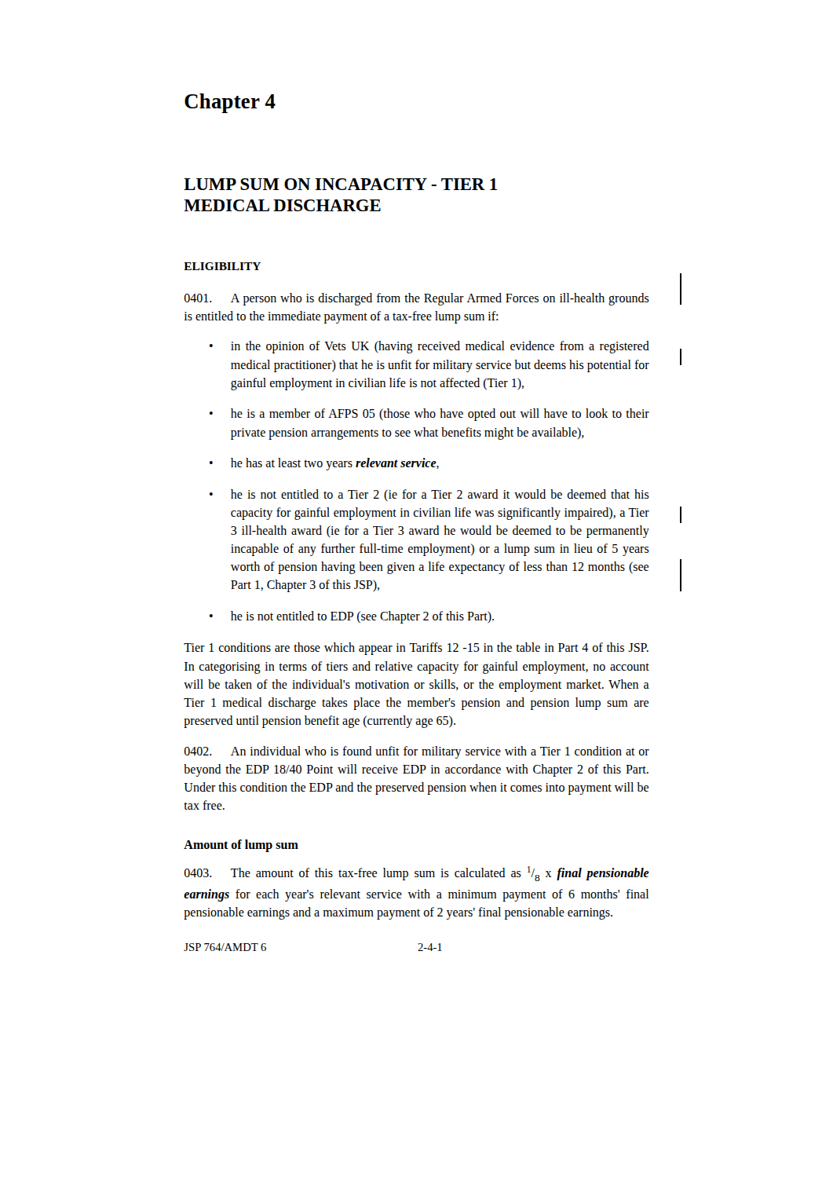Chapter 4
Lump Sum on Incapacity - Tier 1
Medical Discharge
Eligibility
0401. A person who is discharged from the Regular Armed Forces on ill-health grounds is entitled to the immediate payment of a tax-free lump sum if:
in the opinion of Vets UK (having received medical evidence from a registered medical practitioner) that he is unfit for military service but deems his potential for gainful employment in civilian life is not affected (Tier 1),
he is a member of AFPS 05 (those who have opted out will have to look to their private pension arrangements to see what benefits might be available),
he has at least two years relevant service,
he is not entitled to a Tier 2 (ie for a Tier 2 award it would be deemed that his capacity for gainful employment in civilian life was significantly impaired), a Tier 3 ill-health award (ie for a Tier 3 award he would be deemed to be permanently incapable of any further full-time employment) or a lump sum in lieu of 5 years worth of pension having been given a life expectancy of less than 12 months (see Part 1, Chapter 3 of this JSP),
he is not entitled to EDP (see Chapter 2 of this Part).
Tier 1 conditions are those which appear in Tariffs 12 -15 in the table in Part 4 of this JSP. In categorising in terms of tiers and relative capacity for gainful employment, no account will be taken of the individual's motivation or skills, or the employment market. When a Tier 1 medical discharge takes place the member's pension and pension lump sum are preserved until pension benefit age (currently age 65).
0402. An individual who is found unfit for military service with a Tier 1 condition at or beyond the EDP 18/40 Point will receive EDP in accordance with Chapter 2 of this Part. Under this condition the EDP and the preserved pension when it comes into payment will be tax free.
Amount of lump sum
0403. The amount of this tax-free lump sum is calculated as 1/8 x final pensionable earnings for each year's relevant service with a minimum payment of 6 months' final pensionable earnings and a maximum payment of 2 years' final pensionable earnings.
JSP 764/AMDT 6
2-4-1